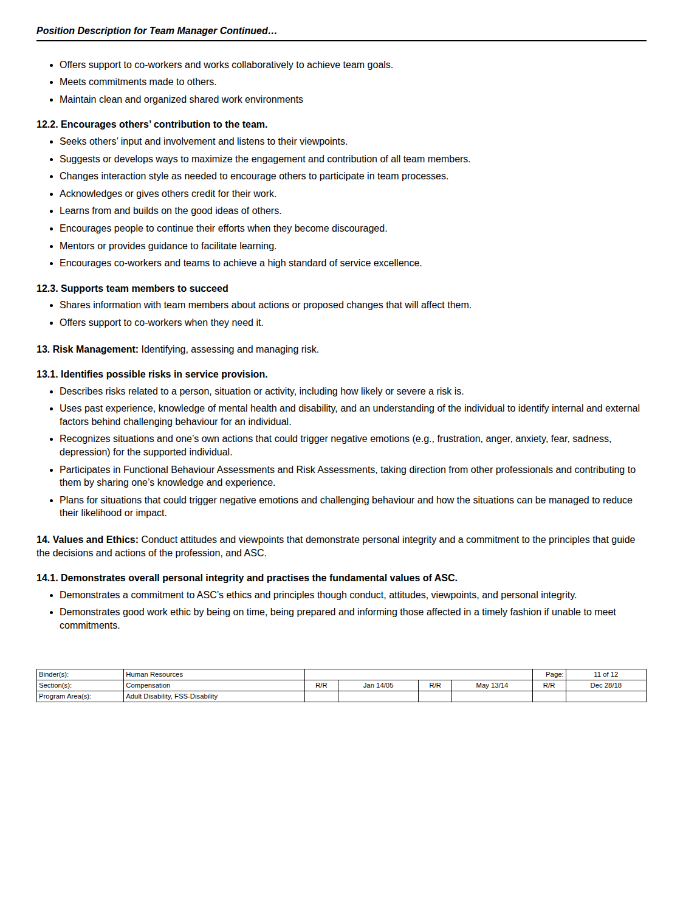Position Description for Team Manager Continued…
Offers support to co-workers and works collaboratively to achieve team goals.
Meets commitments made to others.
Maintain clean and organized shared work environments
12.2. Encourages others’ contribution to the team.
Seeks others’ input and involvement and listens to their viewpoints.
Suggests or develops ways to maximize the engagement and contribution of all team members.
Changes interaction style as needed to encourage others to participate in team processes.
Acknowledges or gives others credit for their work.
Learns from and builds on the good ideas of others.
Encourages people to continue their efforts when they become discouraged.
Mentors or provides guidance to facilitate learning.
Encourages co-workers and teams to achieve a high standard of service excellence.
12.3. Supports team members to succeed
Shares information with team members about actions or proposed changes that will affect them.
Offers support to co-workers when they need it.
13. Risk Management: Identifying, assessing and managing risk.
13.1. Identifies possible risks in service provision.
Describes risks related to a person, situation or activity, including how likely or severe a risk is.
Uses past experience, knowledge of mental health and disability, and an understanding of the individual to identify internal and external factors behind challenging behaviour for an individual.
Recognizes situations and one’s own actions that could trigger negative emotions (e.g., frustration, anger, anxiety, fear, sadness, depression) for the supported individual.
Participates in Functional Behaviour Assessments and Risk Assessments, taking direction from other professionals and contributing to them by sharing one’s knowledge and experience.
Plans for situations that could trigger negative emotions and challenging behaviour and how the situations can be managed to reduce their likelihood or impact.
14. Values and Ethics: Conduct attitudes and viewpoints that demonstrate personal integrity and a commitment to the principles that guide the decisions and actions of the profession, and ASC.
14.1. Demonstrates overall personal integrity and practises the fundamental values of ASC.
Demonstrates a commitment to ASC’s ethics and principles though conduct, attitudes, viewpoints, and personal integrity.
Demonstrates good work ethic by being on time, being prepared and informing those affected in a timely fashion if unable to meet commitments.
| Binder(s): | Human Resources | | Page: | 11 of 12 |
| Section(s): | Compensation | R/R | Jan 14/05 | R/R | May 13/14 | R/R | Dec 28/18 |
| Program Area(s): | Adult Disability, FSS-Disability | | | | | | |